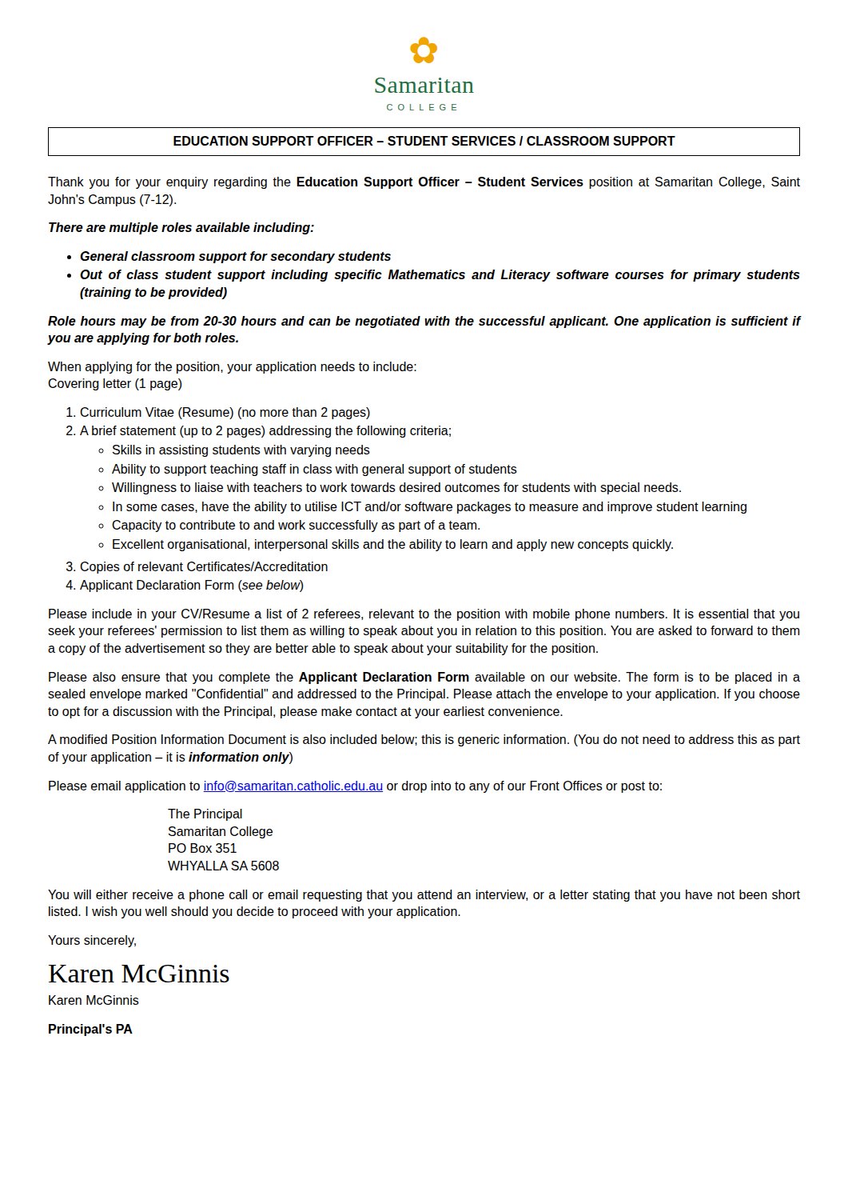✿
Samaritan
COLLEGE
EDUCATION SUPPORT OFFICER – STUDENT SERVICES / CLASSROOM SUPPORT
Thank you for your enquiry regarding the Education Support Officer – Student Services position at Samaritan College, Saint John's Campus (7-12).
There are multiple roles available including:
General classroom support for secondary students
Out of class student support including specific Mathematics and Literacy software courses for primary students (training to be provided)
Role hours may be from 20-30 hours and can be negotiated with the successful applicant. One application is sufficient if you are applying for both roles.
When applying for the position, your application needs to include:
Covering letter (1 page)
Curriculum Vitae (Resume) (no more than 2 pages)
A brief statement (up to 2 pages) addressing the following criteria;
Skills in assisting students with varying needs
Ability to support teaching staff in class with general support of students
Willingness to liaise with teachers to work towards desired outcomes for students with special needs.
In some cases, have the ability to utilise ICT and/or software packages to measure and improve student learning
Capacity to contribute to and work successfully as part of a team.
Excellent organisational, interpersonal skills and the ability to learn and apply new concepts quickly.
Copies of relevant Certificates/Accreditation
Applicant Declaration Form (see below)
Please include in your CV/Resume a list of 2 referees, relevant to the position with mobile phone numbers. It is essential that you seek your referees' permission to list them as willing to speak about you in relation to this position. You are asked to forward to them a copy of the advertisement so they are better able to speak about your suitability for the position.
Please also ensure that you complete the Applicant Declaration Form available on our website. The form is to be placed in a sealed envelope marked "Confidential" and addressed to the Principal. Please attach the envelope to your application. If you choose to opt for a discussion with the Principal, please make contact at your earliest convenience.
A modified Position Information Document is also included below; this is generic information. (You do not need to address this as part of your application – it is information only)
Please email application to info@samaritan.catholic.edu.au or drop into to any of our Front Offices or post to:
The Principal
Samaritan College
PO Box 351
WHYALLA SA 5608
You will either receive a phone call or email requesting that you attend an interview, or a letter stating that you have not been short listed. I wish you well should you decide to proceed with your application.
Yours sincerely,
Karen McGinnis
Karen McGinnis
Principal's PA